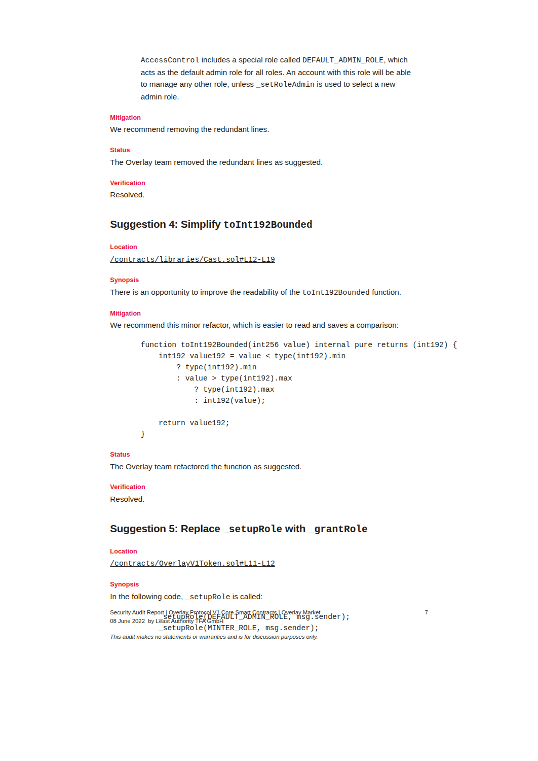AccessControl includes a special role called DEFAULT_ADMIN_ROLE, which acts as the default admin role for all roles. An account with this role will be able to manage any other role, unless _setRoleAdmin is used to select a new admin role.
Mitigation
We recommend removing the redundant lines.
Status
The Overlay team removed the redundant lines as suggested.
Verification
Resolved.
Suggestion 4: Simplify toInt192Bounded
Location
/contracts/libraries/Cast.sol#L12-L19
Synopsis
There is an opportunity to improve the readability of the toInt192Bounded function.
Mitigation
We recommend this minor refactor, which is easier to read and saves a comparison:
function toInt192Bounded(int256 value) internal pure returns (int192) {
    int192 value192 = value < type(int192).min
        ? type(int192).min
        : value > type(int192).max
            ? type(int192).max
            : int192(value);

    return value192;
}
Status
The Overlay team refactored the function as suggested.
Verification
Resolved.
Suggestion 5: Replace _setupRole with _grantRole
Location
/contracts/OverlayV1Token.sol#L11-L12
Synopsis
In the following code, _setupRole is called:
    _setupRole(DEFAULT_ADMIN_ROLE, msg.sender);
    _setupRole(MINTER_ROLE, msg.sender);
Security Audit Report | Overlay Protocol V1 Core Smart Contracts | Overlay Market
08 June 2022 by Least Authority TFA GmbH
7
This audit makes no statements or warranties and is for discussion purposes only.